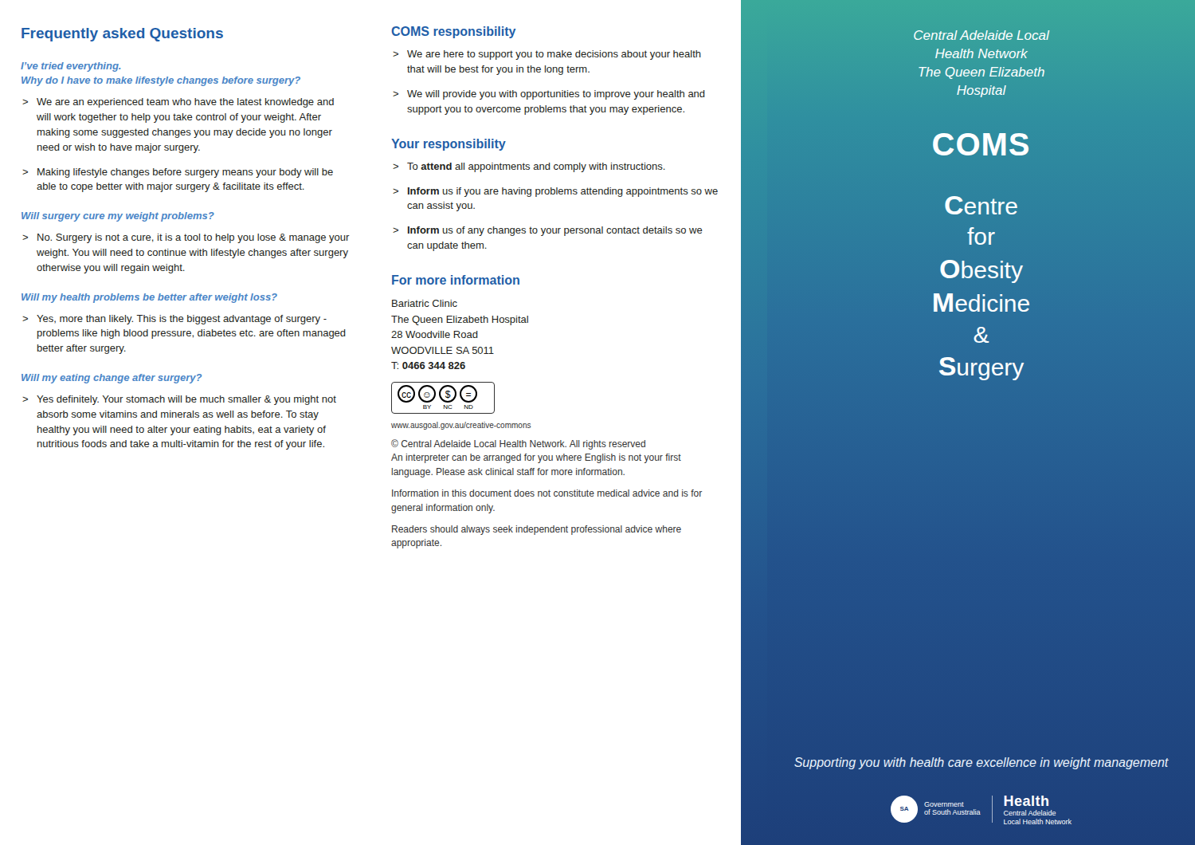Frequently asked Questions
I’ve tried everything.
Why do I have to make lifestyle changes before surgery?
We are an experienced team who have the latest knowledge and will work together to help you take control of your weight. After making some suggested changes you may decide you no longer need or wish to have major surgery.
Making lifestyle changes before surgery means your body will be able to cope better with major surgery & facilitate its effect.
Will surgery cure my weight problems?
No. Surgery is not a cure, it is a tool to help you lose & manage your weight. You will need to continue with lifestyle changes after surgery otherwise you will regain weight.
Will my health problems be better after weight loss?
Yes, more than likely. This is the biggest advantage of surgery - problems like high blood pressure, diabetes etc. are often managed better after surgery.
Will my eating change after surgery?
Yes definitely. Your stomach will be much smaller & you might not absorb some vitamins and minerals as well as before. To stay healthy you will need to alter your eating habits, eat a variety of nutritious foods and take a multi-vitamin for the rest of your life.
COMS responsibility
We are here to support you to make decisions about your health that will be best for you in the long term.
We will provide you with opportunities to improve your health and support you to overcome problems that you may experience.
Your responsibility
To attend all appointments and comply with instructions.
Inform us if you are having problems attending appointments so we can assist you.
Inform us of any changes to your personal contact details so we can update them.
For more information
Bariatric Clinic
The Queen Elizabeth Hospital
28 Woodville Road
WOODVILLE SA 5011
T: 0466 344 826
cc ☺ $ = BY NC ND
www.ausgoal.gov.au/creative-commons
© Central Adelaide Local Health Network. All rights reserved
An interpreter can be arranged for you where English is not your first language. Please ask clinical staff for more information.
Information in this document does not constitute medical advice and is for general information only.
Readers should always seek independent professional advice where appropriate.
Central Adelaide Local
Health Network
The Queen Elizabeth
Hospital
COMS
Centre
for
Obesity
Medicine
&
Surgery
Supporting you with health care excellence in weight management
SA
Government
of South Australia
Health
Central Adelaide
Local Health Network